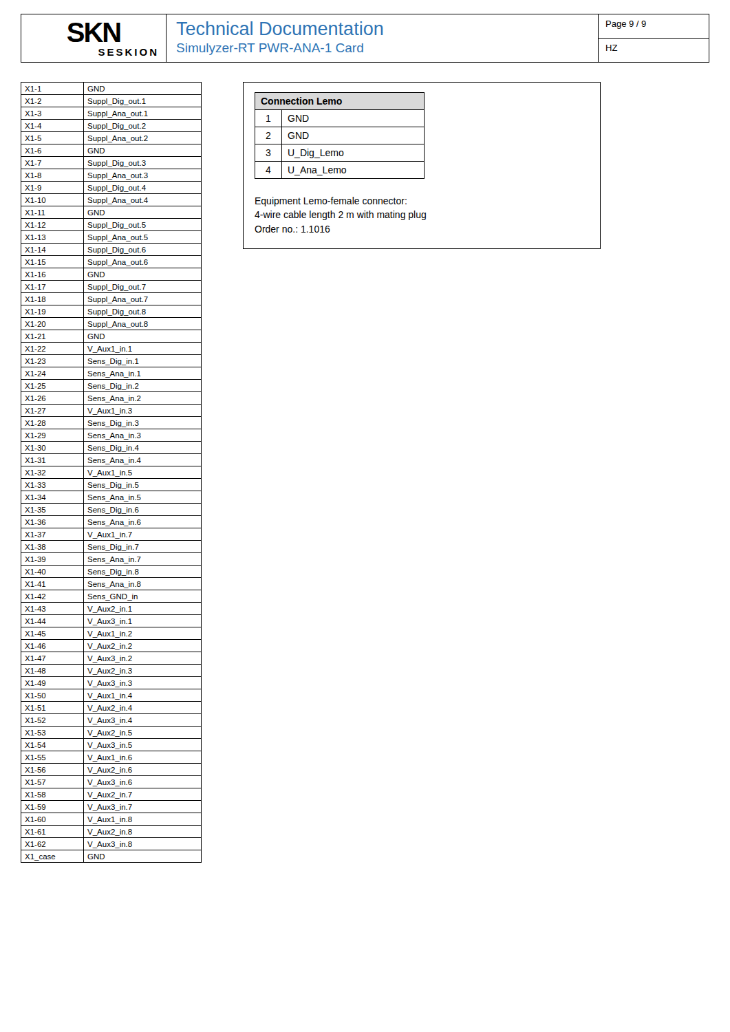SKN
SESKION
Technical Documentation
Simulyzer-RT PWR-ANA-1 Card
Page 9 / 9
HZ
| X1-1 | GND |
| X1-2 | Suppl_Dig_out.1 |
| X1-3 | Suppl_Ana_out.1 |
| X1-4 | Suppl_Dig_out.2 |
| X1-5 | Suppl_Ana_out.2 |
| X1-6 | GND |
| X1-7 | Suppl_Dig_out.3 |
| X1-8 | Suppl_Ana_out.3 |
| X1-9 | Suppl_Dig_out.4 |
| X1-10 | Suppl_Ana_out.4 |
| X1-11 | GND |
| X1-12 | Suppl_Dig_out.5 |
| X1-13 | Suppl_Ana_out.5 |
| X1-14 | Suppl_Dig_out.6 |
| X1-15 | Suppl_Ana_out.6 |
| X1-16 | GND |
| X1-17 | Suppl_Dig_out.7 |
| X1-18 | Suppl_Ana_out.7 |
| X1-19 | Suppl_Dig_out.8 |
| X1-20 | Suppl_Ana_out.8 |
| X1-21 | GND |
| X1-22 | V_Aux1_in.1 |
| X1-23 | Sens_Dig_in.1 |
| X1-24 | Sens_Ana_in.1 |
| X1-25 | Sens_Dig_in.2 |
| X1-26 | Sens_Ana_in.2 |
| X1-27 | V_Aux1_in.3 |
| X1-28 | Sens_Dig_in.3 |
| X1-29 | Sens_Ana_in.3 |
| X1-30 | Sens_Dig_in.4 |
| X1-31 | Sens_Ana_in.4 |
| X1-32 | V_Aux1_in.5 |
| X1-33 | Sens_Dig_in.5 |
| X1-34 | Sens_Ana_in.5 |
| X1-35 | Sens_Dig_in.6 |
| X1-36 | Sens_Ana_in.6 |
| X1-37 | V_Aux1_in.7 |
| X1-38 | Sens_Dig_in.7 |
| X1-39 | Sens_Ana_in.7 |
| X1-40 | Sens_Dig_in.8 |
| X1-41 | Sens_Ana_in.8 |
| X1-42 | Sens_GND_in |
| X1-43 | V_Aux2_in.1 |
| X1-44 | V_Aux3_in.1 |
| X1-45 | V_Aux1_in.2 |
| X1-46 | V_Aux2_in.2 |
| X1-47 | V_Aux3_in.2 |
| X1-48 | V_Aux2_in.3 |
| X1-49 | V_Aux3_in.3 |
| X1-50 | V_Aux1_in.4 |
| X1-51 | V_Aux2_in.4 |
| X1-52 | V_Aux3_in.4 |
| X1-53 | V_Aux2_in.5 |
| X1-54 | V_Aux3_in.5 |
| X1-55 | V_Aux1_in.6 |
| X1-56 | V_Aux2_in.6 |
| X1-57 | V_Aux3_in.6 |
| X1-58 | V_Aux2_in.7 |
| X1-59 | V_Aux3_in.7 |
| X1-60 | V_Aux1_in.8 |
| X1-61 | V_Aux2_in.8 |
| X1-62 | V_Aux3_in.8 |
| X1_case | GND |
| Connection Lemo |
| --- |
| 1 | GND |
| 2 | GND |
| 3 | U_Dig_Lemo |
| 4 | U_Ana_Lemo |
Equipment Lemo-female connector:
4-wire cable length 2 m with mating plug
Order no.: 1.1016